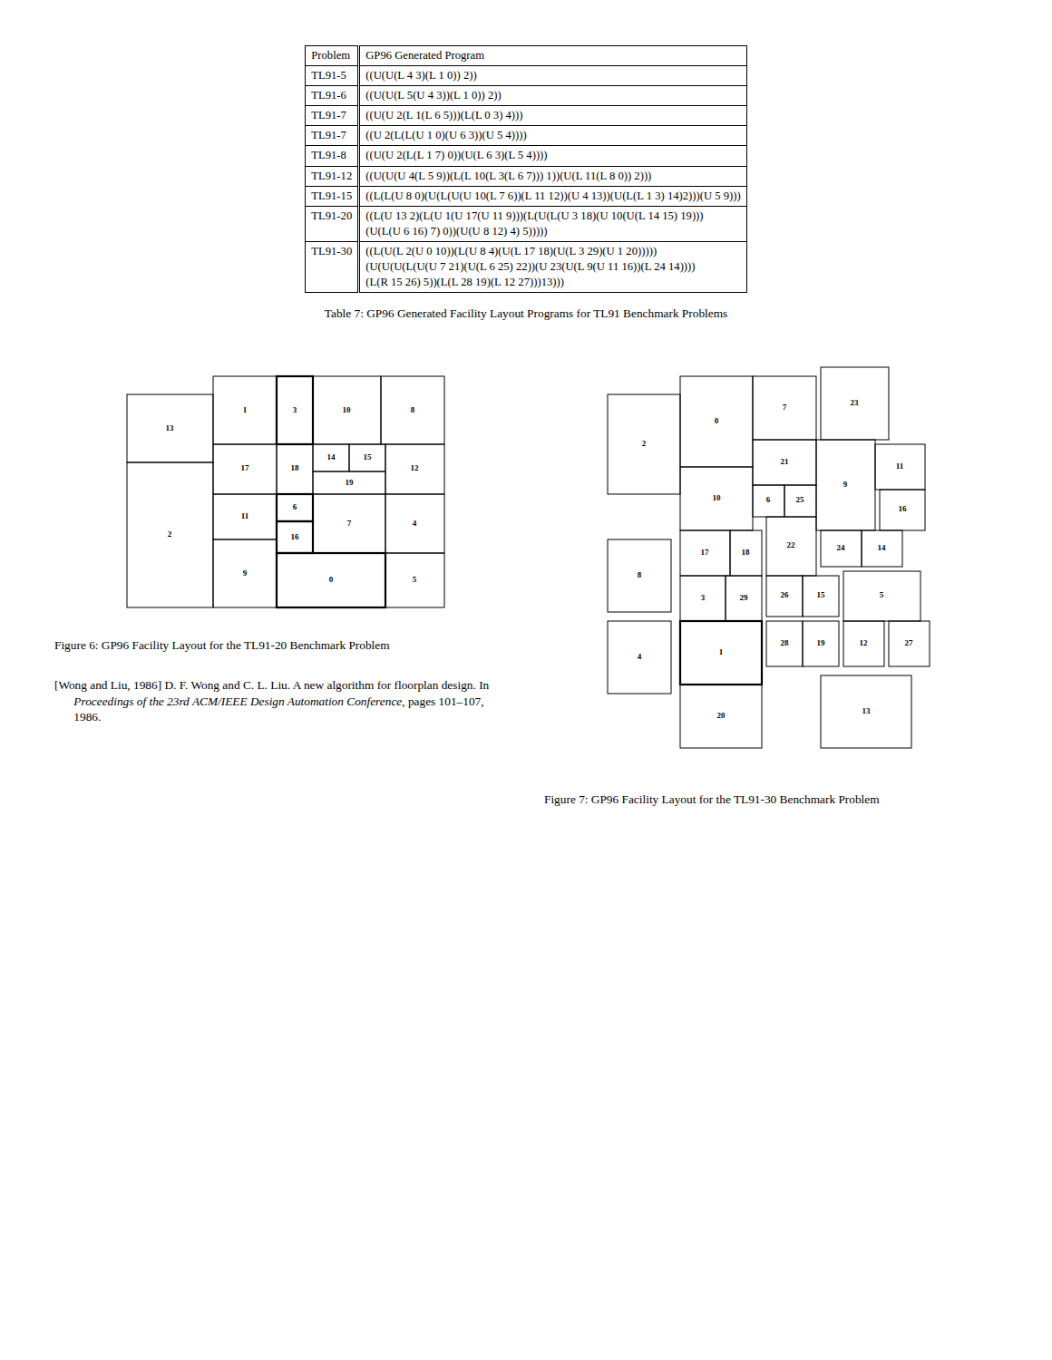| Problem | GP96 Generated Program |
| --- | --- |
| TL91-5 | ((U(U(L 4 3)(L 1 0)) 2)) |
| TL91-6 | ((U(U(L 5(U 4 3))(L 1 0)) 2)) |
| TL91-7 | ((U(U 2(L 1(L 6 5)))(L(L 0 3) 4))) |
| TL91-7 | ((U 2(L(L(U 1 0)(U 6 3))(U 5 4)))) |
| TL91-8 | ((U(U 2(L(L 1 7) 0))(U(L 6 3)(L 5 4)))) |
| TL91-12 | ((U(U(U 4(L 5 9))(L(L 10(L 3(L 6 7))) 1))(U(L 11(L 8 0)) 2))) |
| TL91-15 | ((L(L(U 8 0)(U(L(U(U 10(L 7 6))(L 11 12))(U 4 13))(U(L(L 1 3) 14)2)))(U 5 9))) |
| TL91-20 | ((L(U 13 2)(L(U 1(U 17(U 11 9)))(L(U(L(U 3 18)(U 10(U(L 14 15) 19))) (U(L(U 6 16) 7) 0))(U(U 8 12) 4) 5))))) |
| TL91-30 | ((L(U(L 2(U 0 10))(L(U 8 4)(U(L 17 18)(U(L 3 29)(U 1 20))))) (U(U(U(L(U(U 7 21)(U(L 6 25) 22))(U 23(U(L 9(U 11 16))(L 24 14)))) (L(R 15 26) 5))(L(L 28 19)(L 12 27)))13))) |
Table 7: GP96 Generated Facility Layout Programs for TL91 Benchmark Problems
13 2 1 17 11 9 3 18 6 16 10 14 15 19 8 12 7 4 0 5
Figure 6: GP96 Facility Layout for the TL91-20 Benchmark Problem
[Wong and Liu, 1986] D. F. Wong and C. L. Liu. A new algorithm for floorplan design. In Proceedings of the 23rd ACM/IEEE Design Automation Conference, pages 101–107, 1986.
2 0 7 23 21 9 11 10 6 25 16 17 18 22 24 14 8 3 29 26 15 5 4 1 28 19 12 27 20 13
Figure 7: GP96 Facility Layout for the TL91-30 Benchmark Problem